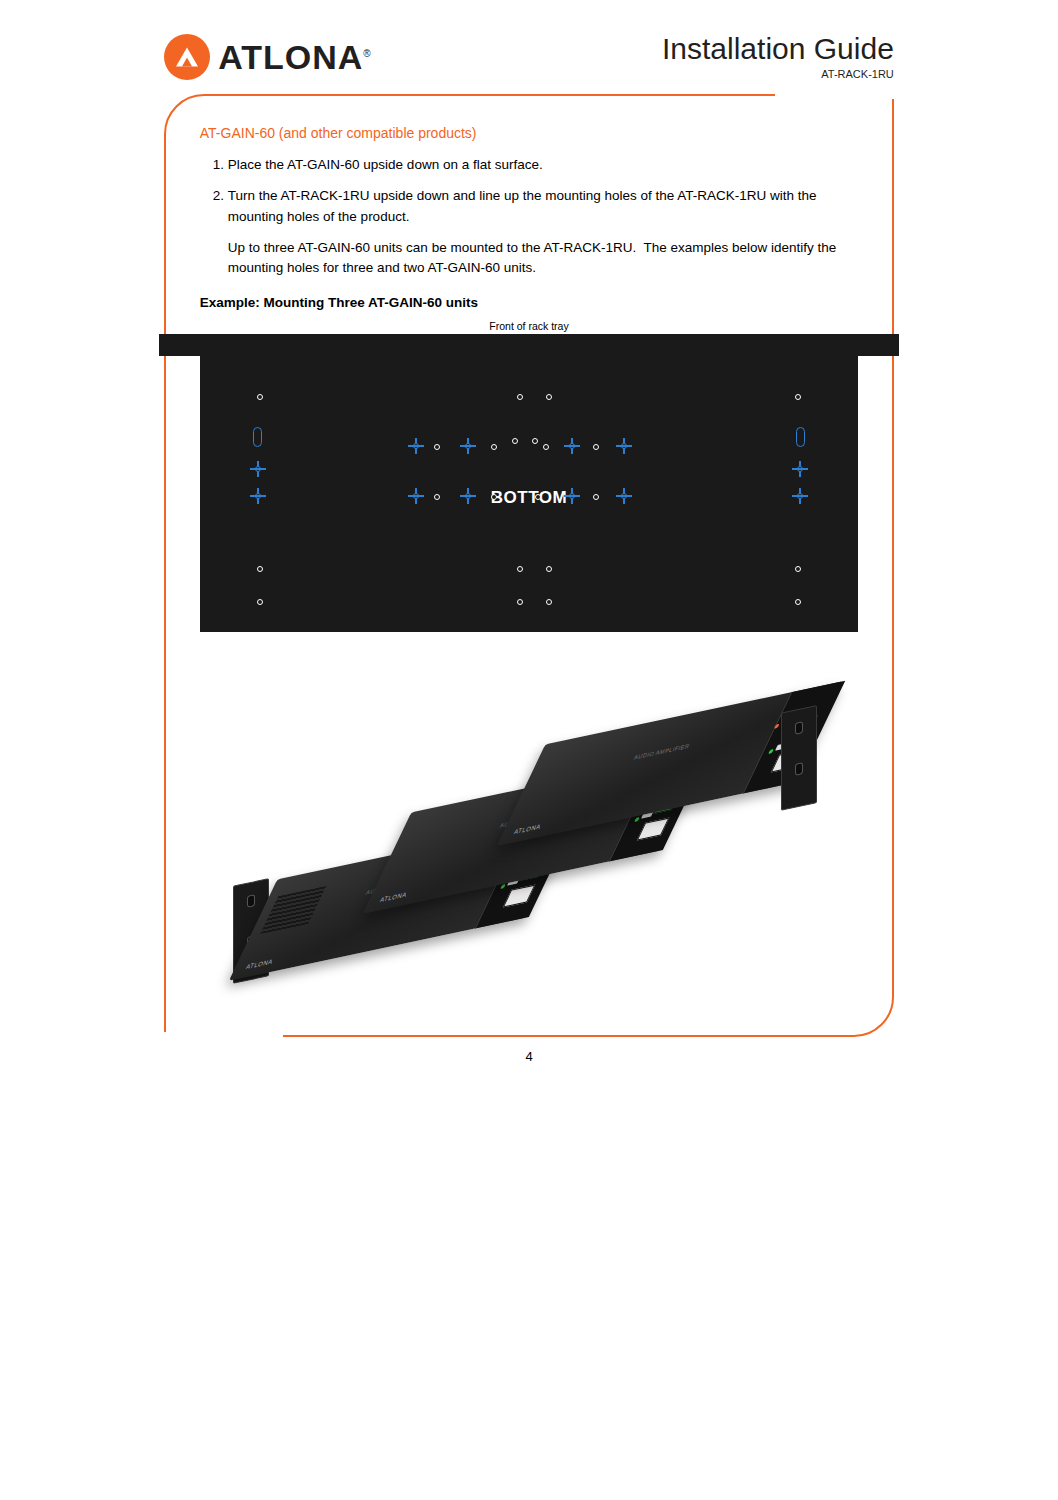ATLONA®
Installation Guide
AT-RACK-1RU
AT-GAIN-60 (and other compatible products)
Place the AT-GAIN-60 upside down on a flat surface.
Turn the AT-RACK-1RU upside down and line up the mounting holes of the AT-RACK-1RU with the mounting holes of the product.
Up to three AT-GAIN-60 units can be mounted to the AT-RACK-1RU. The examples below identify the mounting holes for three and two AT-GAIN-60 units.
Example: Mounting Three AT-GAIN-60 units
Front of rack tray
BOTTOM
ATLONA
AUDIO AMPLIFIER
ATLONA
AUDIO AMPLIFIER
ATLONA
AUDIO AMPLIFIER
4